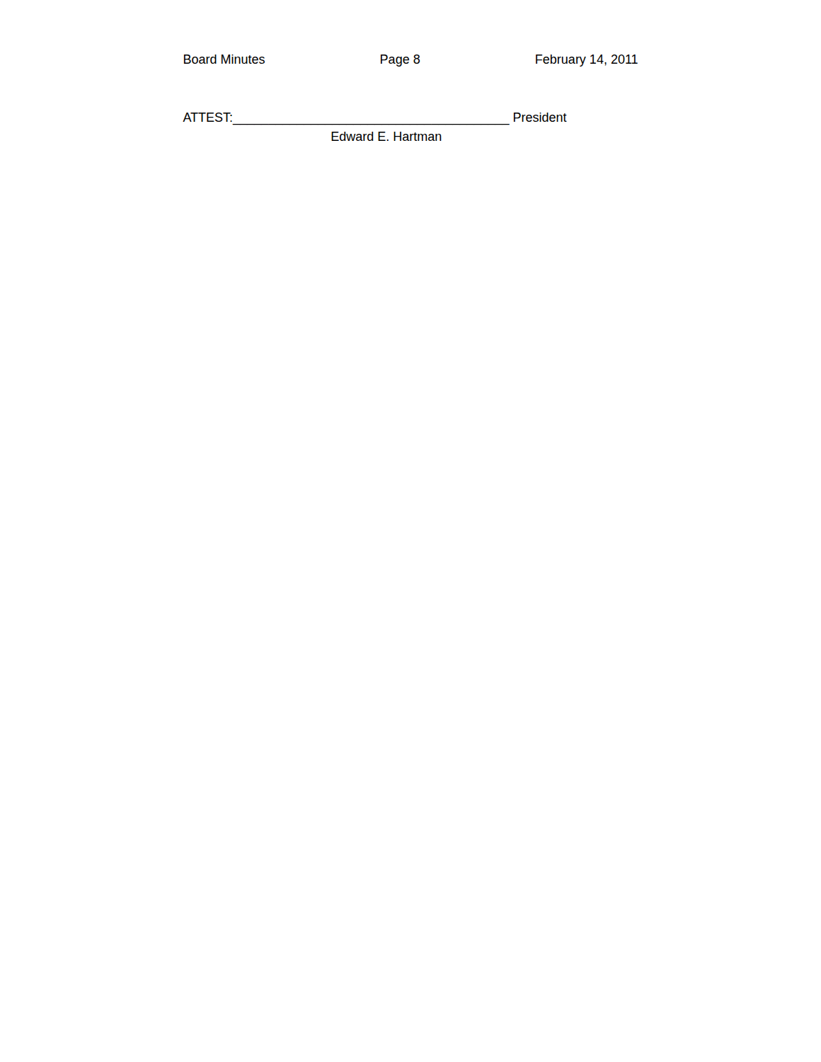Board Minutes
Page 8
February 14, 2011
ATTEST:_______________________________________ President
Edward E. Hartman